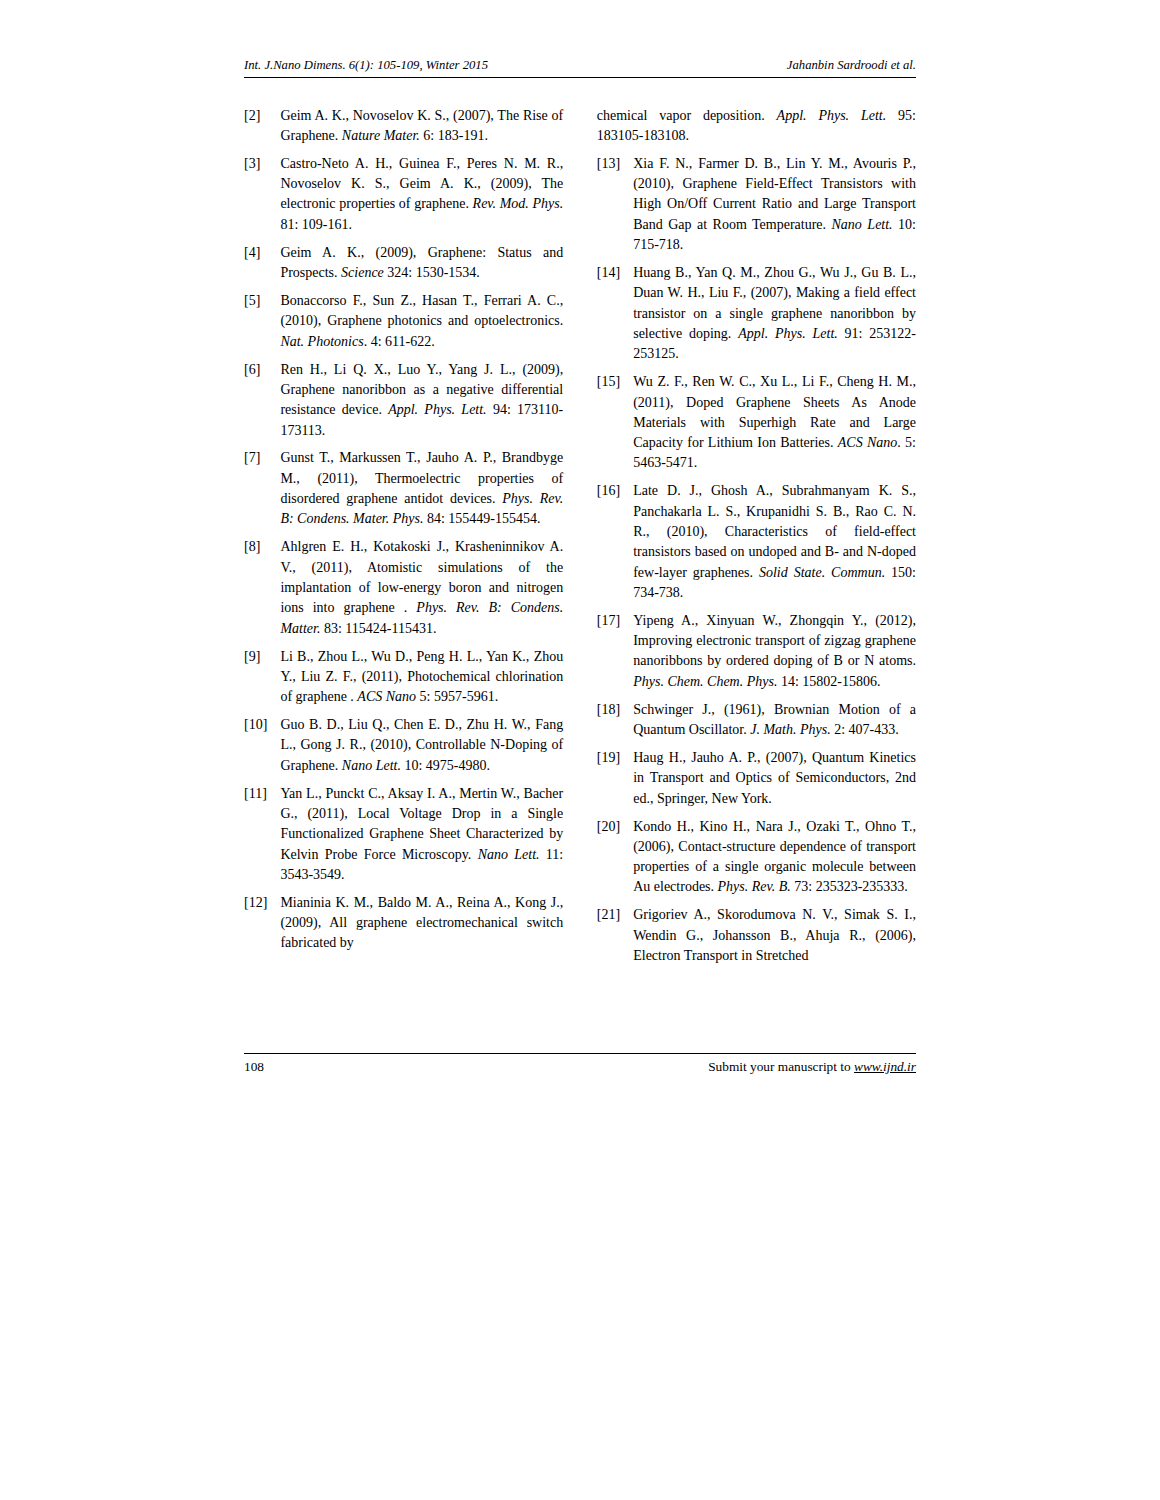Int. J.Nano Dimens. 6(1): 105-109, Winter 2015
Jahanbin Sardroodi et al.
[2] Geim A. K., Novoselov K. S., (2007), The Rise of Graphene. Nature Mater. 6: 183-191.
[3] Castro-Neto A. H., Guinea F., Peres N. M. R., Novoselov K. S., Geim A. K., (2009), The electronic properties of graphene. Rev. Mod. Phys. 81: 109-161.
[4] Geim A. K., (2009), Graphene: Status and Prospects. Science 324: 1530-1534.
[5] Bonaccorso F., Sun Z., Hasan T., Ferrari A. C., (2010), Graphene photonics and optoelectronics. Nat. Photonics. 4: 611-622.
[6] Ren H., Li Q. X., Luo Y., Yang J. L., (2009), Graphene nanoribbon as a negative differential resistance device. Appl. Phys. Lett. 94: 173110-173113.
[7] Gunst T., Markussen T., Jauho A. P., Brandbyge M., (2011), Thermoelectric properties of disordered graphene antidot devices. Phys. Rev. B: Condens. Mater. Phys. 84: 155449-155454.
[8] Ahlgren E. H., Kotakoski J., Krasheninnikov A. V., (2011), Atomistic simulations of the implantation of low-energy boron and nitrogen ions into graphene . Phys. Rev. B: Condens. Matter. 83: 115424-115431.
[9] Li B., Zhou L., Wu D., Peng H. L., Yan K., Zhou Y., Liu Z. F., (2011), Photochemical chlorination of graphene . ACS Nano 5: 5957-5961.
[10] Guo B. D., Liu Q., Chen E. D., Zhu H. W., Fang L., Gong J. R., (2010), Controllable N-Doping of Graphene. Nano Lett. 10: 4975-4980.
[11] Yan L., Punckt C., Aksay I. A., Mertin W., Bacher G., (2011), Local Voltage Drop in a Single Functionalized Graphene Sheet Characterized by Kelvin Probe Force Microscopy. Nano Lett. 11: 3543-3549.
[12] Mianinia K. M., Baldo M. A., Reina A., Kong J., (2009), All graphene electromechanical switch fabricated by
chemical vapor deposition. Appl. Phys. Lett. 95: 183105-183108.
[13] Xia F. N., Farmer D. B., Lin Y. M., Avouris P., (2010), Graphene Field-Effect Transistors with High On/Off Current Ratio and Large Transport Band Gap at Room Temperature. Nano Lett. 10: 715-718.
[14] Huang B., Yan Q. M., Zhou G., Wu J., Gu B. L., Duan W. H., Liu F., (2007), Making a field effect transistor on a single graphene nanoribbon by selective doping. Appl. Phys. Lett. 91: 253122-253125.
[15] Wu Z. F., Ren W. C., Xu L., Li F., Cheng H. M., (2011), Doped Graphene Sheets As Anode Materials with Superhigh Rate and Large Capacity for Lithium Ion Batteries. ACS Nano. 5: 5463-5471.
[16] Late D. J., Ghosh A., Subrahmanyam K. S., Panchakarla L. S., Krupanidhi S. B., Rao C. N. R., (2010), Characteristics of field-effect transistors based on undoped and B- and N-doped few-layer graphenes. Solid State. Commun. 150: 734-738.
[17] Yipeng A., Xinyuan W., Zhongqin Y., (2012), Improving electronic transport of zigzag graphene nanoribbons by ordered doping of B or N atoms. Phys. Chem. Chem. Phys. 14: 15802-15806.
[18] Schwinger J., (1961), Brownian Motion of a Quantum Oscillator. J. Math. Phys. 2: 407-433.
[19] Haug H., Jauho A. P., (2007), Quantum Kinetics in Transport and Optics of Semiconductors, 2nd ed., Springer, New York.
[20] Kondo H., Kino H., Nara J., Ozaki T., Ohno T., (2006), Contact-structure dependence of transport properties of a single organic molecule between Au electrodes. Phys. Rev. B. 73: 235323-235333.
[21] Grigoriev A., Skorodumova N. V., Simak S. I., Wendin G., Johansson B., Ahuja R., (2006), Electron Transport in Stretched
108
Submit your manuscript to www.ijnd.ir